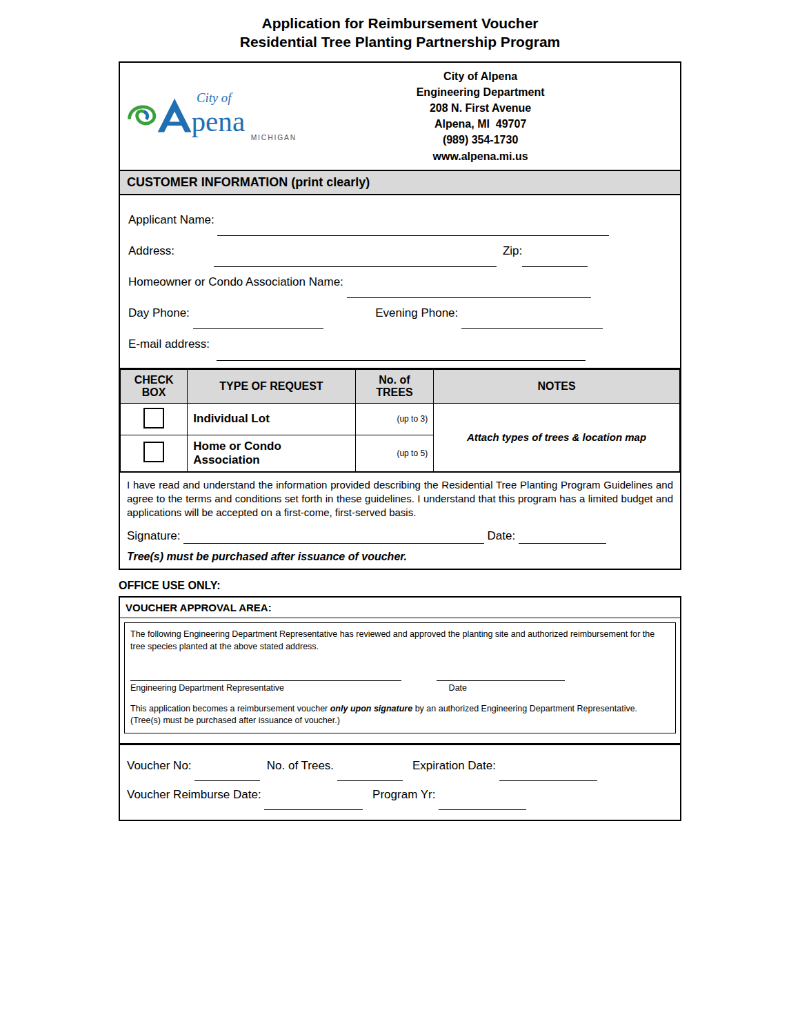Application for Reimbursement Voucher
Residential Tree Planting Partnership Program
City of pena MICHIGAN
City of Alpena
Engineering Department
208 N. First Avenue
Alpena, MI 49707
(989) 354-1730
www.alpena.mi.us
CUSTOMER INFORMATION (print clearly)
Applicant Name:
Address: Zip:
Homeowner or Condo Association Name:
Day Phone: Evening Phone:
E-mail address:
| CHECK BOX | TYPE OF REQUEST | No. of TREES | NOTES |
| --- | --- | --- | --- |
| | Individual Lot | (up to 3) | Attach types of trees & location map |
| | Home or Condo Association | (up to 5) |
I have read and understand the information provided describing the Residential Tree Planting Program Guidelines and agree to the terms and conditions set forth in these guidelines. I understand that this program has a limited budget and applications will be accepted on a first-come, first-served basis.
Signature: Date:
Tree(s) must be purchased after issuance of voucher.
OFFICE USE ONLY:
VOUCHER APPROVAL AREA:
The following Engineering Department Representative has reviewed and approved the planting site and authorized reimbursement for the tree species planted at the above stated address.
Engineering Department Representative
Date
This application becomes a reimbursement voucher only upon signature by an authorized Engineering Department Representative. (Tree(s) must be purchased after issuance of voucher.)
Voucher No: No. of Trees. Expiration Date:
Voucher Reimburse Date: Program Yr: